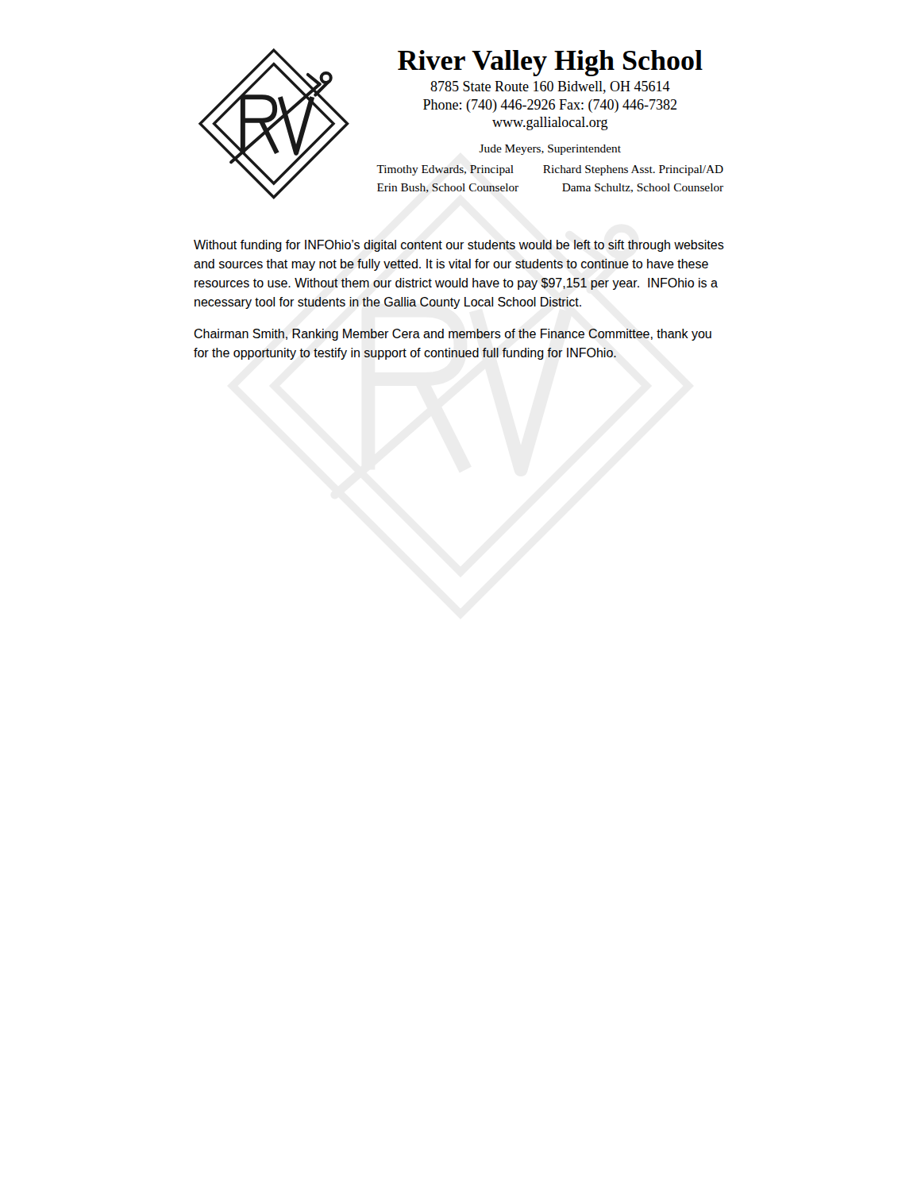River Valley High School
8785 State Route 160 Bidwell, OH 45614
Phone: (740) 446-2926 Fax: (740) 446-7382
www.gallialocal.org
Jude Meyers, Superintendent
Timothy Edwards, Principal Richard Stephens Asst. Principal/AD
Erin Bush, School Counselor Dama Schultz, School Counselor
Without funding for INFOhio’s digital content our students would be left to sift through websites and sources that may not be fully vetted. It is vital for our students to continue to have these resources to use. Without them our district would have to pay $97,151 per year. INFOhio is a necessary tool for students in the Gallia County Local School District.
Chairman Smith, Ranking Member Cera and members of the Finance Committee, thank you for the opportunity to testify in support of continued full funding for INFOhio.